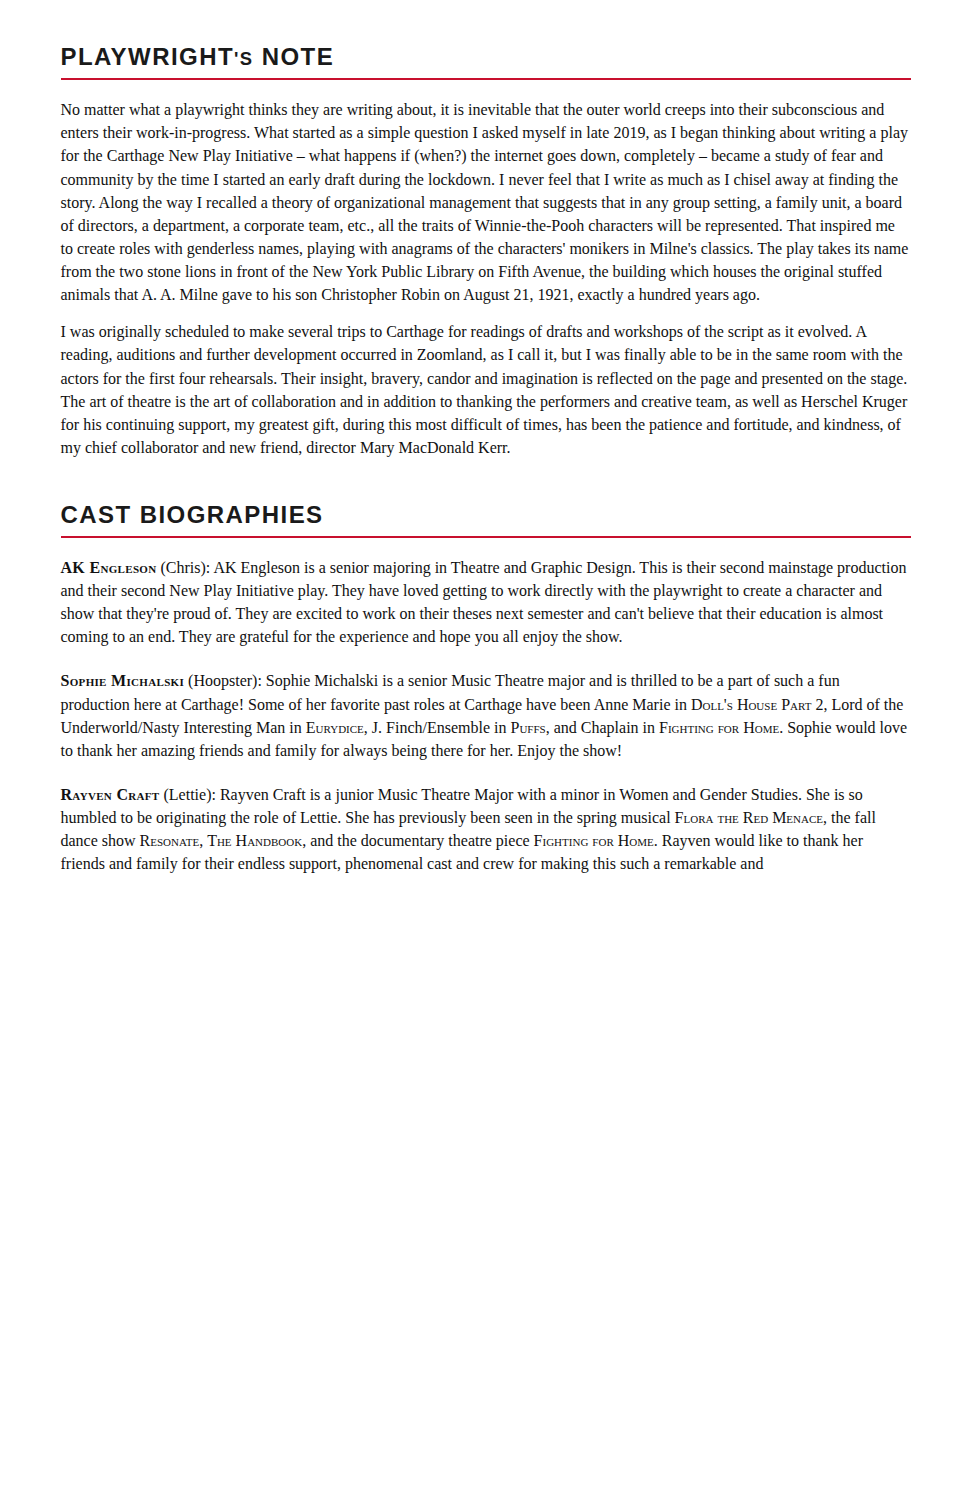Playwright's Note
No matter what a playwright thinks they are writing about, it is inevitable that the outer world creeps into their subconscious and enters their work-in-progress. What started as a simple question I asked myself in late 2019, as I began thinking about writing a play for the Carthage New Play Initiative – what happens if (when?) the internet goes down, completely – became a study of fear and community by the time I started an early draft during the lockdown. I never feel that I write as much as I chisel away at finding the story. Along the way I recalled a theory of organizational management that suggests that in any group setting, a family unit, a board of directors, a department, a corporate team, etc., all the traits of Winnie-the-Pooh characters will be represented. That inspired me to create roles with genderless names, playing with anagrams of the characters' monikers in Milne's classics. The play takes its name from the two stone lions in front of the New York Public Library on Fifth Avenue, the building which houses the original stuffed animals that A. A. Milne gave to his son Christopher Robin on August 21, 1921, exactly a hundred years ago.
I was originally scheduled to make several trips to Carthage for readings of drafts and workshops of the script as it evolved. A reading, auditions and further development occurred in Zoomland, as I call it, but I was finally able to be in the same room with the actors for the first four rehearsals. Their insight, bravery, candor and imagination is reflected on the page and presented on the stage. The art of theatre is the art of collaboration and in addition to thanking the performers and creative team, as well as Herschel Kruger for his continuing support, my greatest gift, during this most difficult of times, has been the patience and fortitude, and kindness, of my chief collaborator and new friend, director Mary MacDonald Kerr.
Cast Biographies
AK Engleson (Chris): AK Engleson is a senior majoring in Theatre and Graphic Design. This is their second mainstage production and their second New Play Initiative play. They have loved getting to work directly with the playwright to create a character and show that they're proud of. They are excited to work on their theses next semester and can't believe that their education is almost coming to an end. They are grateful for the experience and hope you all enjoy the show.
Sophie Michalski (Hoopster): Sophie Michalski is a senior Music Theatre major and is thrilled to be a part of such a fun production here at Carthage! Some of her favorite past roles at Carthage have been Anne Marie in Doll's House Part 2, Lord of the Underworld/Nasty Interesting Man in Eurydice, J. Finch/Ensemble in Puffs, and Chaplain in Fighting for Home. Sophie would love to thank her amazing friends and family for always being there for her. Enjoy the show!
Rayven Craft (Lettie): Rayven Craft is a junior Music Theatre Major with a minor in Women and Gender Studies. She is so humbled to be originating the role of Lettie. She has previously been seen in the spring musical Flora the Red Menace, the fall dance show Resonate, The Handbook, and the documentary theatre piece Fighting for Home. Rayven would like to thank her friends and family for their endless support, phenomenal cast and crew for making this such a remarkable and